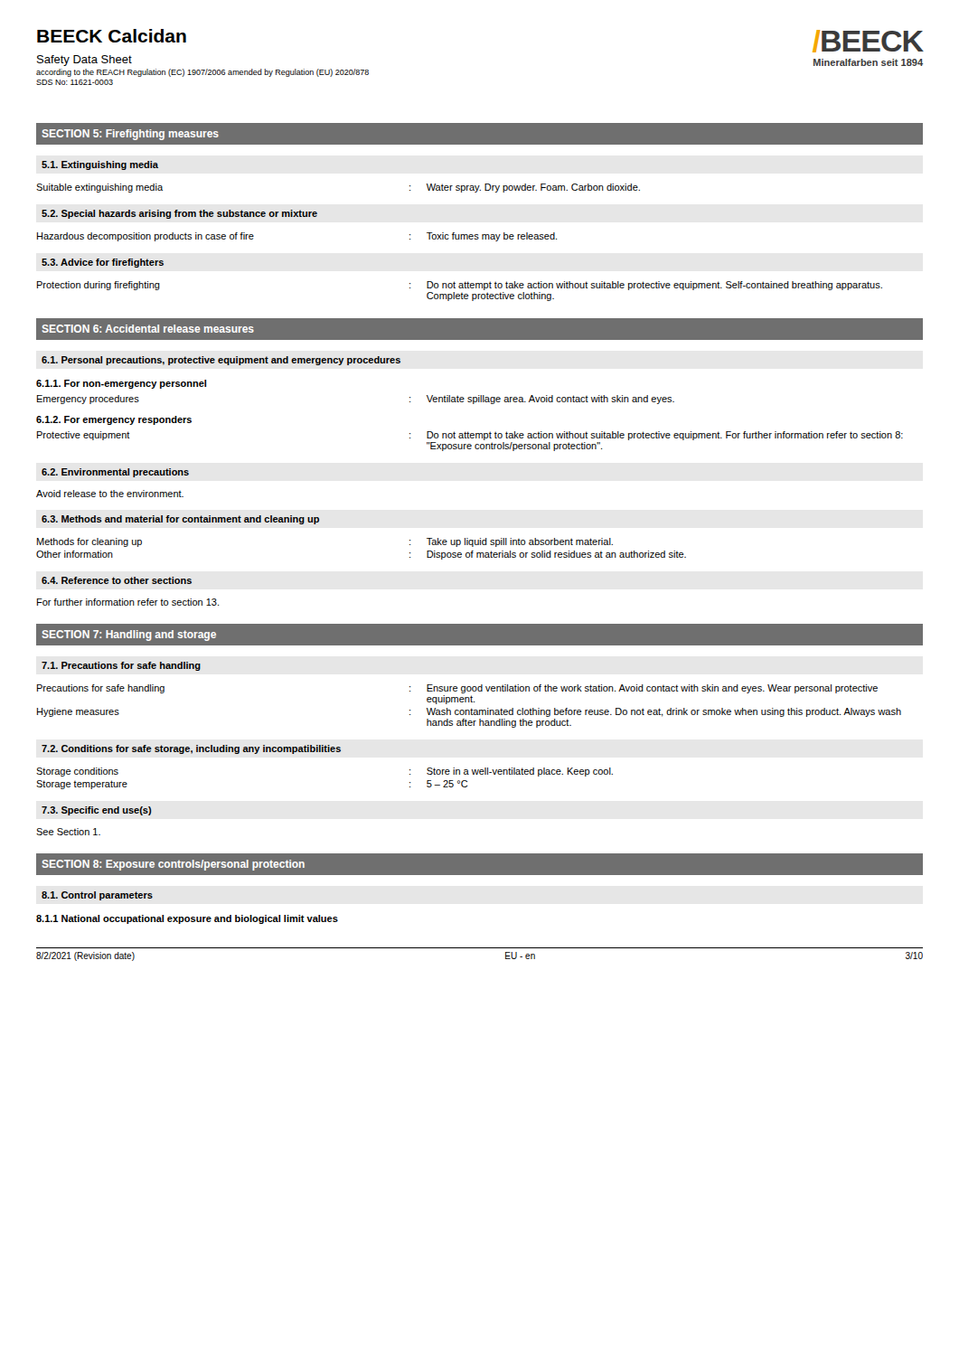BEECK Calcidan
Safety Data Sheet
according to the REACH Regulation (EC) 1907/2006 amended by Regulation (EU) 2020/878
SDS No: 11621-0003
/BEECK
Mineralfarben seit 1894
SECTION 5: Firefighting measures
5.1. Extinguishing media
| Suitable extinguishing media | : | Water spray. Dry powder. Foam. Carbon dioxide. |
5.2. Special hazards arising from the substance or mixture
| Hazardous decomposition products in case of fire | : | Toxic fumes may be released. |
5.3. Advice for firefighters
| Protection during firefighting | : | Do not attempt to take action without suitable protective equipment. Self-contained breathing apparatus. Complete protective clothing. |
SECTION 6: Accidental release measures
6.1. Personal precautions, protective equipment and emergency procedures
6.1.1. For non-emergency personnel
| Emergency procedures | : | Ventilate spillage area. Avoid contact with skin and eyes. |
6.1.2. For emergency responders
| Protective equipment | : | Do not attempt to take action without suitable protective equipment. For further information refer to section 8: "Exposure controls/personal protection". |
6.2. Environmental precautions
Avoid release to the environment.
6.3. Methods and material for containment and cleaning up
| Methods for cleaning up | : | Take up liquid spill into absorbent material. |
| Other information | : | Dispose of materials or solid residues at an authorized site. |
6.4. Reference to other sections
For further information refer to section 13.
SECTION 7: Handling and storage
7.1. Precautions for safe handling
| Precautions for safe handling | : | Ensure good ventilation of the work station. Avoid contact with skin and eyes. Wear personal protective equipment. |
| Hygiene measures | : | Wash contaminated clothing before reuse. Do not eat, drink or smoke when using this product. Always wash hands after handling the product. |
7.2. Conditions for safe storage, including any incompatibilities
| Storage conditions | : | Store in a well-ventilated place. Keep cool. |
| Storage temperature | : | 5 – 25 °C |
7.3. Specific end use(s)
See Section 1.
SECTION 8: Exposure controls/personal protection
8.1. Control parameters
8.1.1 National occupational exposure and biological limit values
8/2/2021 (Revision date) 3/10
EU - en